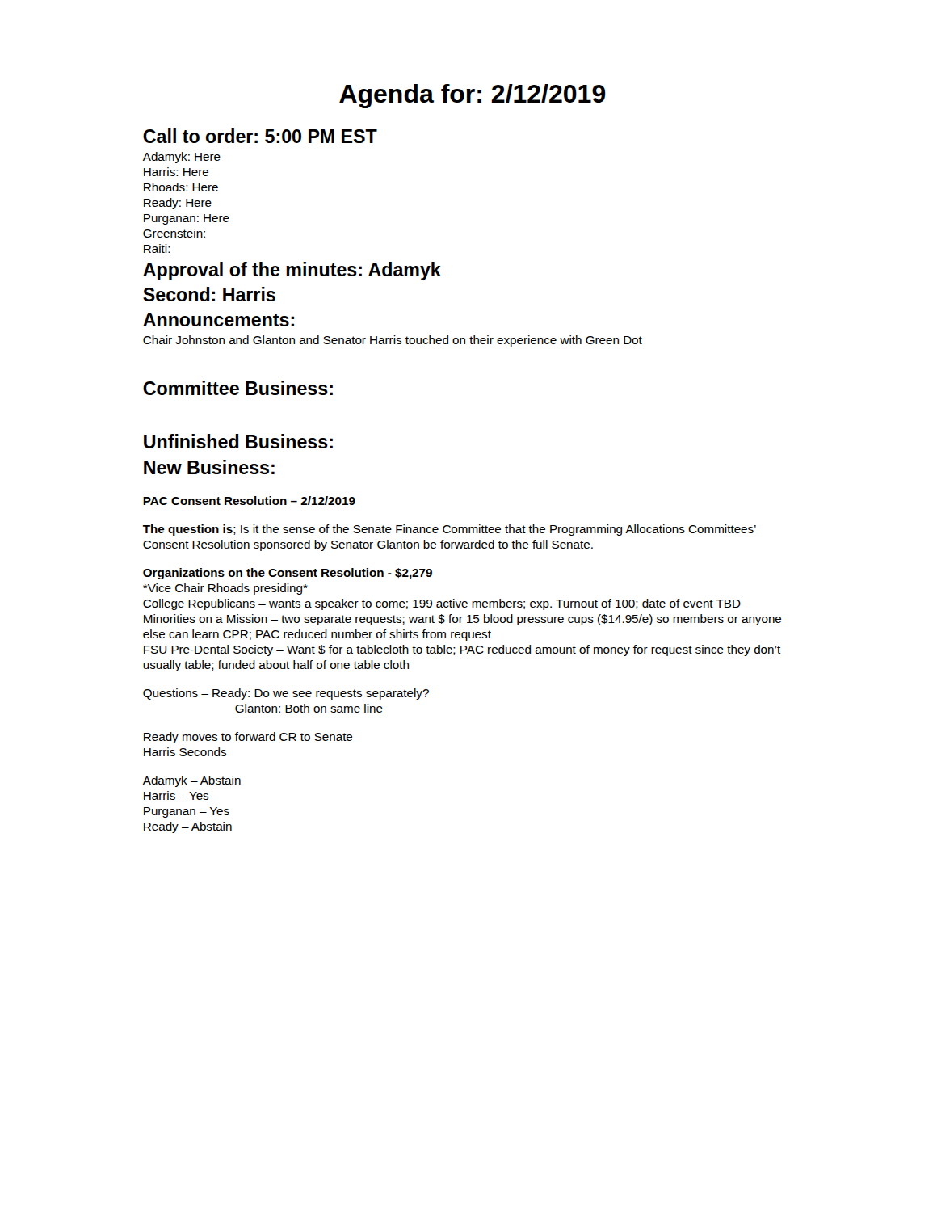Agenda for: 2/12/2019
Call to order: 5:00 PM EST
Adamyk: Here
Harris: Here
Rhoads: Here
Ready: Here
Purganan: Here
Greenstein:
Raiti:
Approval of the minutes: Adamyk
Second: Harris
Announcements:
Chair Johnston and Glanton and Senator Harris touched on their experience with Green Dot
Committee Business:
Unfinished Business:
New Business:
PAC Consent Resolution – 2/12/2019
The question is; Is it the sense of the Senate Finance Committee that the Programming Allocations Committees’ Consent Resolution sponsored by Senator Glanton be forwarded to the full Senate.
Organizations on the Consent Resolution - $2,279
*Vice Chair Rhoads presiding*
College Republicans – wants a speaker to come; 199 active members; exp. Turnout of 100; date of event TBD
Minorities on a Mission – two separate requests; want $ for 15 blood pressure cups ($14.95/e) so members or anyone else can learn CPR; PAC reduced number of shirts from request
FSU Pre-Dental Society – Want $ for a tablecloth to table; PAC reduced amount of money for request since they don’t usually table; funded about half of one table cloth
Questions – Ready: Do we see requests separately?
Glanton: Both on same line
Ready moves to forward CR to Senate
Harris Seconds
Adamyk – Abstain
Harris – Yes
Purganan – Yes
Ready – Abstain